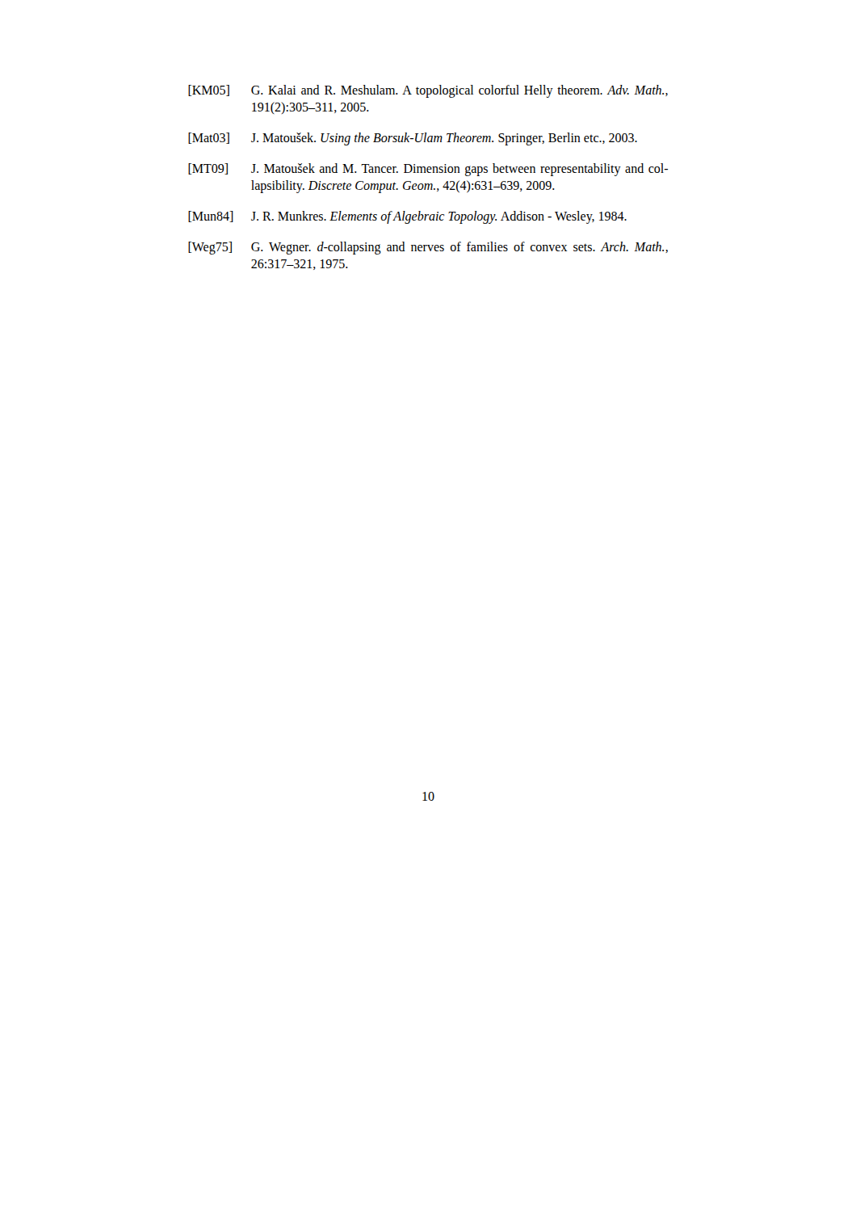[KM05] G. Kalai and R. Meshulam. A topological colorful Helly theorem. Adv. Math., 191(2):305–311, 2005.
[Mat03] J. Matoušek. Using the Borsuk-Ulam Theorem. Springer, Berlin etc., 2003.
[MT09] J. Matoušek and M. Tancer. Dimension gaps between representability and collapsibility. Discrete Comput. Geom., 42(4):631–639, 2009.
[Mun84] J. R. Munkres. Elements of Algebraic Topology. Addison - Wesley, 1984.
[Weg75] G. Wegner. d-collapsing and nerves of families of convex sets. Arch. Math., 26:317–321, 1975.
10